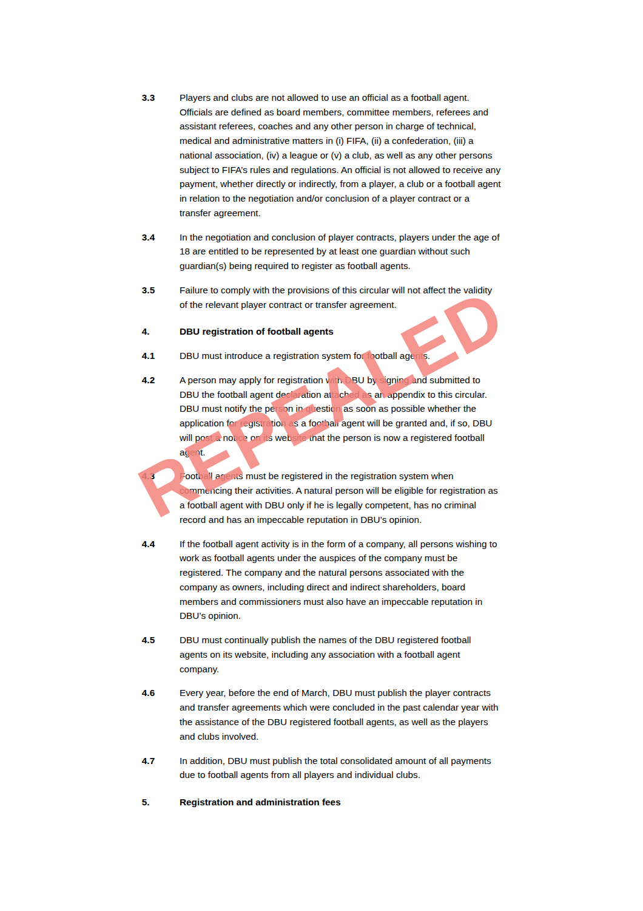REPEALED
3.3
Players and clubs are not allowed to use an official as a football agent. Officials are defined as board members, committee members, referees and assistant referees, coaches and any other person in charge of technical, medical and administrative matters in (i) FIFA, (ii) a confederation, (iii) a national association, (iv) a league or (v) a club, as well as any other persons subject to FIFA’s rules and regulations. An official is not allowed to receive any payment, whether directly or indirectly, from a player, a club or a football agent in relation to the negotiation and/or conclusion of a player contract or a transfer agreement.
3.4
In the negotiation and conclusion of player contracts, players under the age of 18 are entitled to be represented by at least one guardian without such guardian(s) being required to register as football agents.
3.5
Failure to comply with the provisions of this circular will not affect the validity of the relevant player contract or transfer agreement.
4.
DBU registration of football agents
4.1
DBU must introduce a registration system for football agents.
4.2
A person may apply for registration with DBU by signing and submitted to DBU the football agent declaration attached as an appendix to this circular. DBU must notify the person in question as soon as possible whether the application for registration as a football agent will be granted and, if so, DBU will post a notice on its website that the person is now a registered football agent.
4.3
Football agents must be registered in the registration system when commencing their activities. A natural person will be eligible for registration as a football agent with DBU only if he is legally competent, has no criminal record and has an impeccable reputation in DBU’s opinion.
4.4
If the football agent activity is in the form of a company, all persons wishing to work as football agents under the auspices of the company must be registered. The company and the natural persons associated with the company as owners, including direct and indirect shareholders, board members and commissioners must also have an impeccable reputation in DBU’s opinion.
4.5
DBU must continually publish the names of the DBU registered football agents on its website, including any association with a football agent company.
4.6
Every year, before the end of March, DBU must publish the player contracts and transfer agreements which were concluded in the past calendar year with the assistance of the DBU registered football agents, as well as the players and clubs involved.
4.7
In addition, DBU must publish the total consolidated amount of all payments due to football agents from all players and individual clubs.
5.
Registration and administration fees